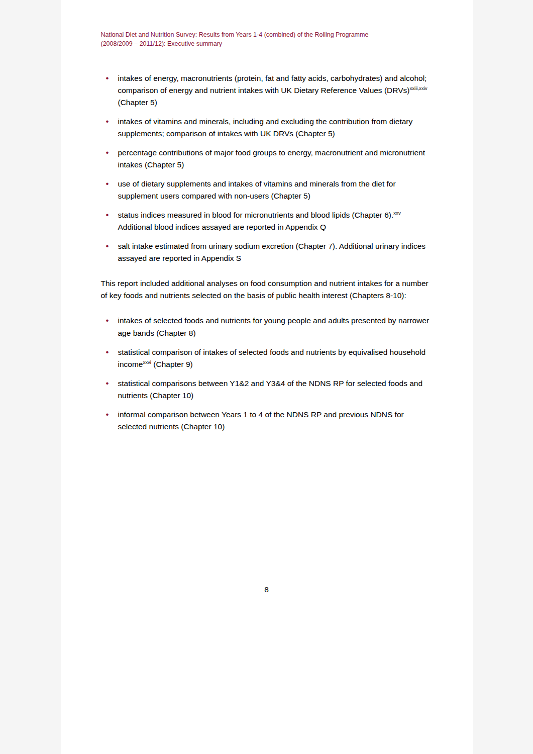National Diet and Nutrition Survey: Results from Years 1-4 (combined) of the Rolling Programme
(2008/2009 – 2011/12): Executive summary
intakes of energy, macronutrients (protein, fat and fatty acids, carbohydrates) and alcohol; comparison of energy and nutrient intakes with UK Dietary Reference Values (DRVs)xxiii,xxiv (Chapter 5)
intakes of vitamins and minerals, including and excluding the contribution from dietary supplements; comparison of intakes with UK DRVs (Chapter 5)
percentage contributions of major food groups to energy, macronutrient and micronutrient intakes (Chapter 5)
use of dietary supplements and intakes of vitamins and minerals from the diet for supplement users compared with non-users (Chapter 5)
status indices measured in blood for micronutrients and blood lipids (Chapter 6).xxv Additional blood indices assayed are reported in Appendix Q
salt intake estimated from urinary sodium excretion (Chapter 7). Additional urinary indices assayed are reported in Appendix S
This report included additional analyses on food consumption and nutrient intakes for a number of key foods and nutrients selected on the basis of public health interest (Chapters 8-10):
intakes of selected foods and nutrients for young people and adults presented by narrower age bands (Chapter 8)
statistical comparison of intakes of selected foods and nutrients by equivalised household incomexxvi (Chapter 9)
statistical comparisons between Y1&2 and Y3&4 of the NDNS RP for selected foods and nutrients (Chapter 10)
informal comparison between Years 1 to 4 of the NDNS RP and previous NDNS for selected nutrients (Chapter 10)
8